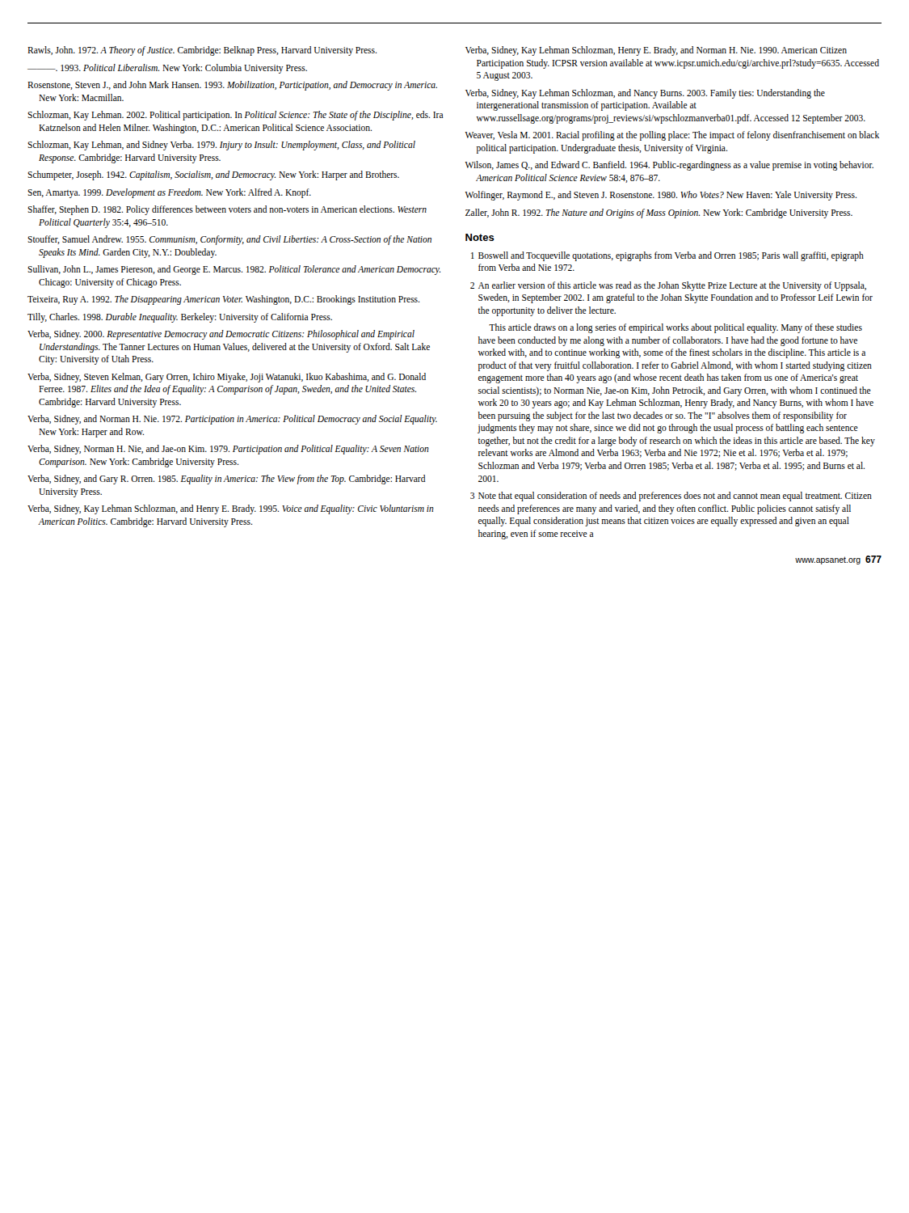Rawls, John. 1972. A Theory of Justice. Cambridge: Belknap Press, Harvard University Press.
———. 1993. Political Liberalism. New York: Columbia University Press.
Rosenstone, Steven J., and John Mark Hansen. 1993. Mobilization, Participation, and Democracy in America. New York: Macmillan.
Schlozman, Kay Lehman. 2002. Political participation. In Political Science: The State of the Discipline, eds. Ira Katznelson and Helen Milner. Washington, D.C.: American Political Science Association.
Schlozman, Kay Lehman, and Sidney Verba. 1979. Injury to Insult: Unemployment, Class, and Political Response. Cambridge: Harvard University Press.
Schumpeter, Joseph. 1942. Capitalism, Socialism, and Democracy. New York: Harper and Brothers.
Sen, Amartya. 1999. Development as Freedom. New York: Alfred A. Knopf.
Shaffer, Stephen D. 1982. Policy differences between voters and non-voters in American elections. Western Political Quarterly 35:4, 496–510.
Stouffer, Samuel Andrew. 1955. Communism, Conformity, and Civil Liberties: A Cross-Section of the Nation Speaks Its Mind. Garden City, N.Y.: Doubleday.
Sullivan, John L., James Piereson, and George E. Marcus. 1982. Political Tolerance and American Democracy. Chicago: University of Chicago Press.
Teixeira, Ruy A. 1992. The Disappearing American Voter. Washington, D.C.: Brookings Institution Press.
Tilly, Charles. 1998. Durable Inequality. Berkeley: University of California Press.
Verba, Sidney. 2000. Representative Democracy and Democratic Citizens: Philosophical and Empirical Understandings. The Tanner Lectures on Human Values, delivered at the University of Oxford. Salt Lake City: University of Utah Press.
Verba, Sidney, Steven Kelman, Gary Orren, Ichiro Miyake, Joji Watanuki, Ikuo Kabashima, and G. Donald Ferree. 1987. Elites and the Idea of Equality: A Comparison of Japan, Sweden, and the United States. Cambridge: Harvard University Press.
Verba, Sidney, and Norman H. Nie. 1972. Participation in America: Political Democracy and Social Equality. New York: Harper and Row.
Verba, Sidney, Norman H. Nie, and Jae-on Kim. 1979. Participation and Political Equality: A Seven Nation Comparison. New York: Cambridge University Press.
Verba, Sidney, and Gary R. Orren. 1985. Equality in America: The View from the Top. Cambridge: Harvard University Press.
Verba, Sidney, Kay Lehman Schlozman, and Henry E. Brady. 1995. Voice and Equality: Civic Voluntarism in American Politics. Cambridge: Harvard University Press.
Verba, Sidney, Kay Lehman Schlozman, Henry E. Brady, and Norman H. Nie. 1990. American Citizen Participation Study. ICPSR version available at www.icpsr.umich.edu/cgi/archive.prl?study=6635. Accessed 5 August 2003.
Verba, Sidney, Kay Lehman Schlozman, and Nancy Burns. 2003. Family ties: Understanding the intergenerational transmission of participation. Available at www.russellsage.org/programs/proj_reviews/si/wpschlozmanverba01.pdf. Accessed 12 September 2003.
Weaver, Vesla M. 2001. Racial profiling at the polling place: The impact of felony disenfranchisement on black political participation. Undergraduate thesis, University of Virginia.
Wilson, James Q., and Edward C. Banfield. 1964. Public-regardingness as a value premise in voting behavior. American Political Science Review 58:4, 876–87.
Wolfinger, Raymond E., and Steven J. Rosenstone. 1980. Who Votes? New Haven: Yale University Press.
Zaller, John R. 1992. The Nature and Origins of Mass Opinion. New York: Cambridge University Press.
Notes
Boswell and Tocqueville quotations, epigraphs from Verba and Orren 1985; Paris wall graffiti, epigraph from Verba and Nie 1972.
An earlier version of this article was read as the Johan Skytte Prize Lecture at the University of Uppsala, Sweden, in September 2002. I am grateful to the Johan Skytte Foundation and to Professor Leif Lewin for the opportunity to deliver the lecture.
This article draws on a long series of empirical works about political equality. Many of these studies have been conducted by me along with a number of collaborators. I have had the good fortune to have worked with, and to continue working with, some of the finest scholars in the discipline. This article is a product of that very fruitful collaboration. I refer to Gabriel Almond, with whom I started studying citizen engagement more than 40 years ago (and whose recent death has taken from us one of America's great social scientists); to Norman Nie, Jae-on Kim, John Petrocik, and Gary Orren, with whom I continued the work 20 to 30 years ago; and Kay Lehman Schlozman, Henry Brady, and Nancy Burns, with whom I have been pursuing the subject for the last two decades or so. The "I" absolves them of responsibility for judgments they may not share, since we did not go through the usual process of battling each sentence together, but not the credit for a large body of research on which the ideas in this article are based. The key relevant works are Almond and Verba 1963; Verba and Nie 1972; Nie et al. 1976; Verba et al. 1979; Schlozman and Verba 1979; Verba and Orren 1985; Verba et al. 1987; Verba et al. 1995; and Burns et al. 2001.
Note that equal consideration of needs and preferences does not and cannot mean equal treatment. Citizen needs and preferences are many and varied, and they often conflict. Public policies cannot satisfy all equally. Equal consideration just means that citizen voices are equally expressed and given an equal hearing, even if some receive a
www.apsanet.org 677